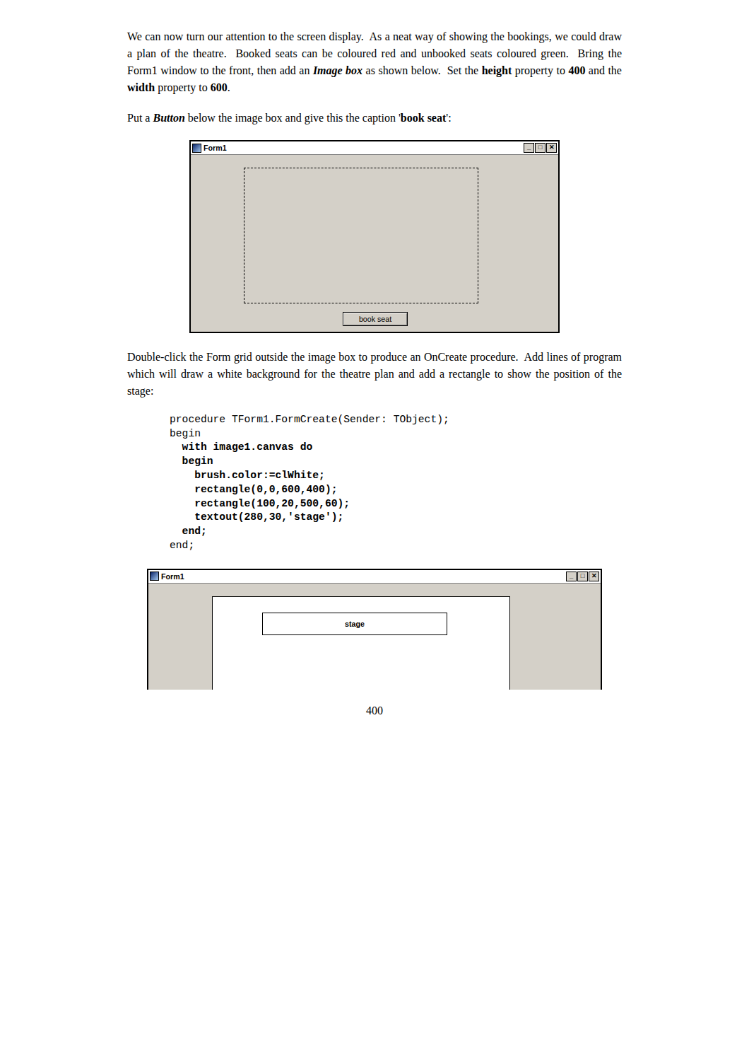We can now turn our attention to the screen display. As a neat way of showing the bookings, we could draw a plan of the theatre. Booked seats can be coloured red and unbooked seats coloured green. Bring the Form1 window to the front, then add an Image box as shown below. Set the height property to 400 and the width property to 600.
Put a Button below the image box and give this the caption 'book seat':
Form1 _□✕
book seat
Double-click the Form grid outside the image box to produce an OnCreate procedure. Add lines of program which will draw a white background for the theatre plan and add a rectangle to show the position of the stage:
procedure TForm1.FormCreate(Sender: TObject);
begin
  with image1.canvas do
  begin
    brush.color:=clWhite;
    rectangle(0,0,600,400);
    rectangle(100,20,500,60);
    textout(280,30,'stage');
  end;
end;
Form1 _□✕
stage
400